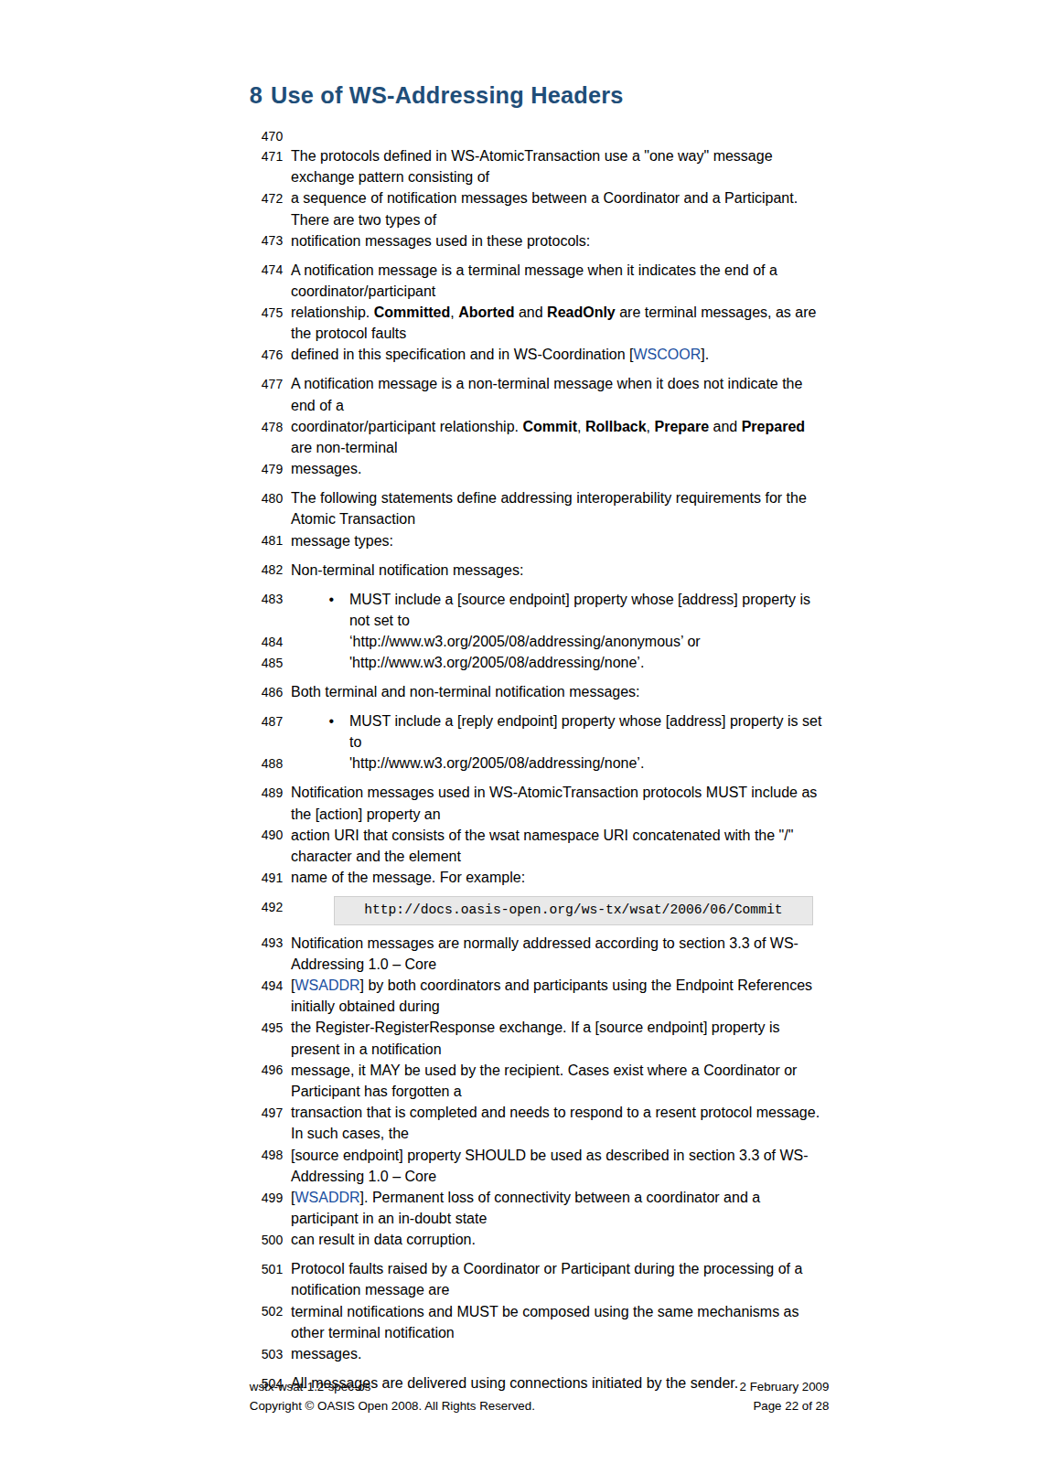8 Use of WS-Addressing Headers
470
471
The protocols defined in WS-AtomicTransaction use a "one way" message exchange pattern consisting of
472
a sequence of notification messages between a Coordinator and a Participant. There are two types of
473
notification messages used in these protocols:
474
A notification message is a terminal message when it indicates the end of a coordinator/participant
475
relationship. Committed, Aborted and ReadOnly are terminal messages, as are the protocol faults
476
defined in this specification and in WS-Coordination [WSCOOR].
477
A notification message is a non-terminal message when it does not indicate the end of a
478
coordinator/participant relationship. Commit, Rollback, Prepare and Prepared are non-terminal
479
messages.
480
The following statements define addressing interoperability requirements for the Atomic Transaction
481
message types:
482
Non-terminal notification messages:
483
•
MUST include a [source endpoint] property whose [address] property is not set to
484
‘http://www.w3.org/2005/08/addressing/anonymous’ or
485
'http://www.w3.org/2005/08/addressing/none’.
486
Both terminal and non-terminal notification messages:
487
•
MUST include a [reply endpoint] property whose [address] property is set to
488
'http://www.w3.org/2005/08/addressing/none’.
489
Notification messages used in WS-AtomicTransaction protocols MUST include as the [action] property an
490
action URI that consists of the wsat namespace URI concatenated with the "/" character and the element
491
name of the message. For example:
492
http://docs.oasis-open.org/ws-tx/wsat/2006/06/Commit
493
Notification messages are normally addressed according to section 3.3 of WS-Addressing 1.0 – Core
494
[WSADDR] by both coordinators and participants using the Endpoint References initially obtained during
495
the Register-RegisterResponse exchange. If a [source endpoint] property is present in a notification
496
message, it MAY be used by the recipient. Cases exist where a Coordinator or Participant has forgotten a
497
transaction that is completed and needs to respond to a resent protocol message. In such cases, the
498
[source endpoint] property SHOULD be used as described in section 3.3 of WS-Addressing 1.0 – Core
499
[WSADDR]. Permanent loss of connectivity between a coordinator and a participant in an in-doubt state
500
can result in data corruption.
501
Protocol faults raised by a Coordinator or Participant during the processing of a notification message are
502
terminal notifications and MUST be composed using the same mechanisms as other terminal notification
503
messages.
504
All messages are delivered using connections initiated by the sender.
wstx-wsat-1.2-spec-os
2 February 2009
Copyright © OASIS Open 2008. All Rights Reserved.
Page 22 of 28